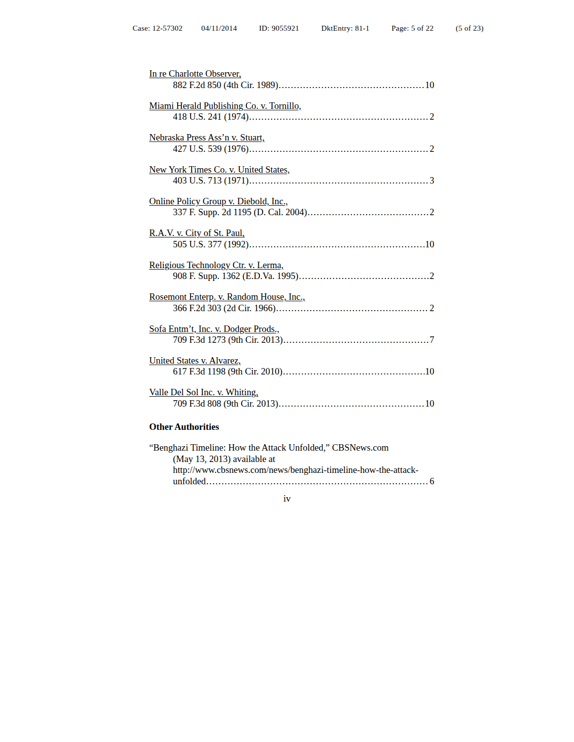Case: 12-57302 04/11/2014 ID: 9055921 DktEntry: 81-1 Page: 5 of 22 (5 of 23)
In re Charlotte Observer,
882 F.2d 850 (4th Cir. 1989) ................................................................................................................. 10
Miami Herald Publishing Co. v. Tornillo,
418 U.S. 241 (1974) ................................................................................................................. 2
Nebraska Press Ass’n v. Stuart,
427 U.S. 539 (1976) ................................................................................................................. 2
New York Times Co. v. United States,
403 U.S. 713 (1971) ................................................................................................................. 3
Online Policy Group v. Diebold, Inc.,
337 F. Supp. 2d 1195 (D. Cal. 2004) ................................................................................................................. 2
R.A.V. v. City of St. Paul,
505 U.S. 377 (1992) ................................................................................................................. 10
Religious Technology Ctr. v. Lerma,
908 F. Supp. 1362 (E.D.Va. 1995) ................................................................................................................. 2
Rosemont Enterp. v. Random House, Inc.,
366 F.2d 303 (2d Cir. 1966) ................................................................................................................. 2
Sofa Entm’t, Inc. v. Dodger Prods.,
709 F.3d 1273 (9th Cir. 2013) ................................................................................................................. 7
United States v. Alvarez,
617 F.3d 1198 (9th Cir. 2010) ................................................................................................................. 10
Valle Del Sol Inc. v. Whiting,
709 F.3d 808 (9th Cir. 2013) ................................................................................................................. 10
Other Authorities
“Benghazi Timeline: How the Attack Unfolded,” CBSNews.com
(May 13, 2013) available at
http://www.cbsnews.com/news/benghazi-timeline-how-the-attack-
unfolded ................................................................................................................. 6
iv